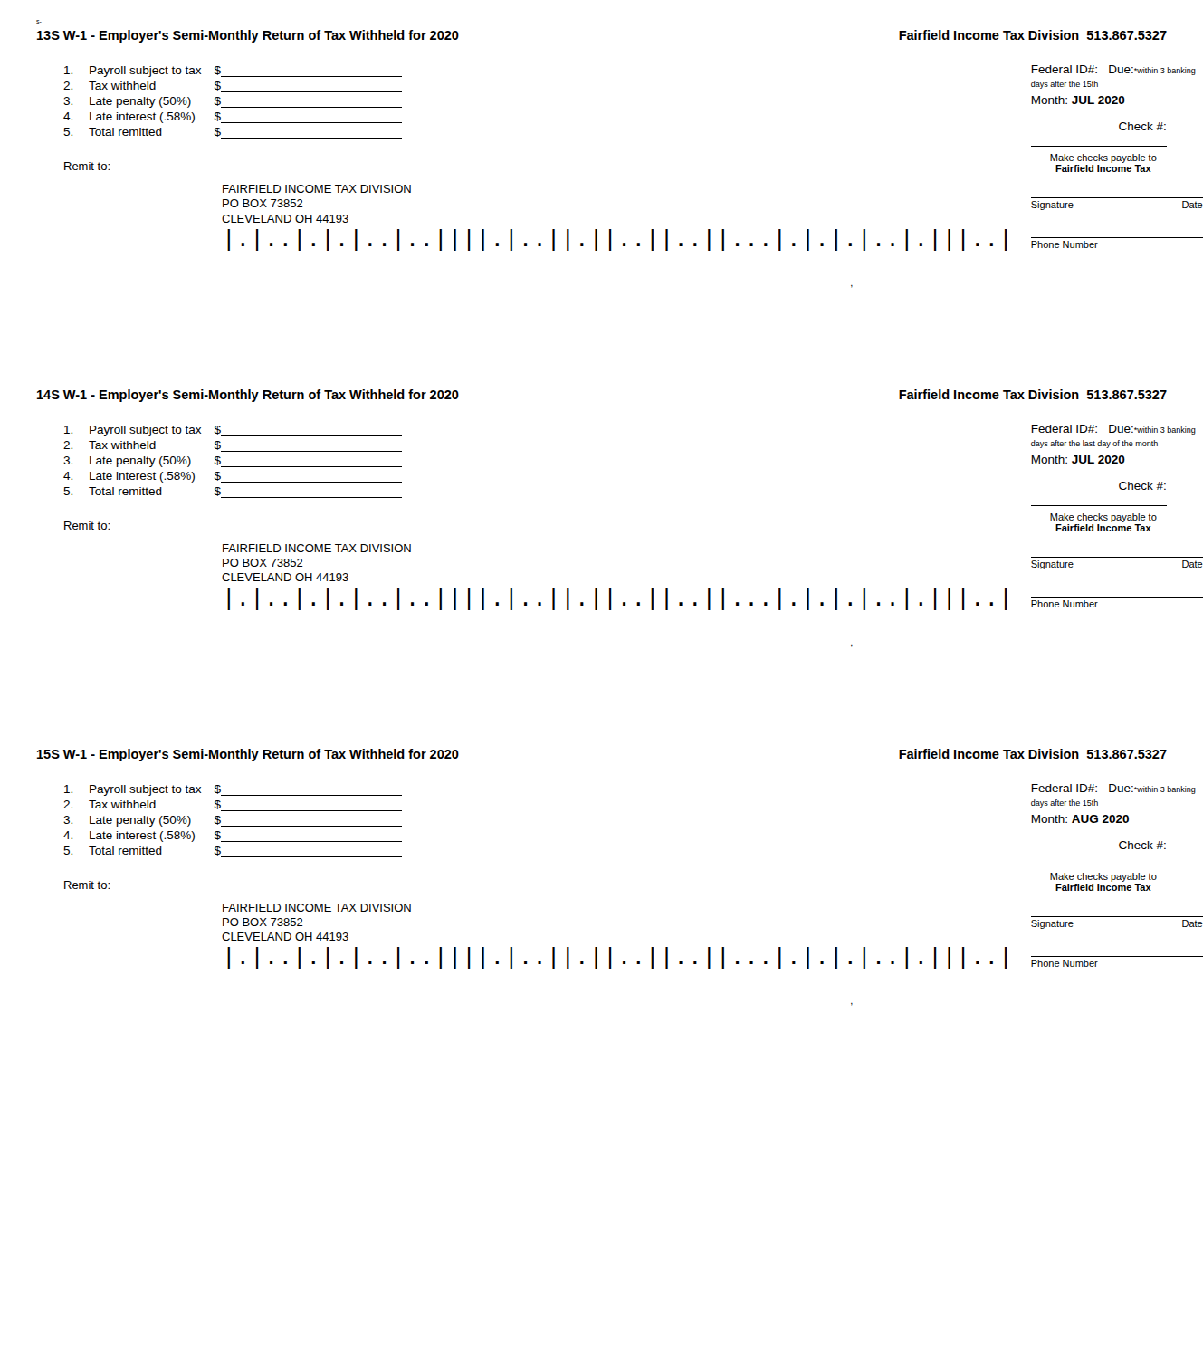s-
13S W-1 - Employer's Semi-Monthly Return of Tax Withheld for 2020 Fairfield Income Tax Division 513.867.5327
| 1. | Payroll subject to tax | $ |
| 2. | Tax withheld | $ |
| 3. | Late penalty (50%) | $ |
| 4. | Late interest (.58%) | $ |
| 5. | Total remitted | $ |
Remit to:
FAIRFIELD INCOME TAX DIVISION
PO BOX 73852
CLEVELAND OH 44193
|.|..|.|.|..|..||||.|..||.||..||..||...|.|.|.|..|.|||..|
Federal ID#: Due:*within 3 banking days after the 15th
Month: JUL 2020
Check #:
Make checks payable to Fairfield Income Tax
Signature Date
Phone Number
,
14S W-1 - Employer's Semi-Monthly Return of Tax Withheld for 2020 Fairfield Income Tax Division 513.867.5327
| 1. | Payroll subject to tax | $ |
| 2. | Tax withheld | $ |
| 3. | Late penalty (50%) | $ |
| 4. | Late interest (.58%) | $ |
| 5. | Total remitted | $ |
Remit to:
FAIRFIELD INCOME TAX DIVISION
PO BOX 73852
CLEVELAND OH 44193
|.|..|.|.|..|..||||.|..||.||..||..||...|.|.|.|..|.|||..|
Federal ID#: Due:*within 3 banking days after the last day of the month
Month: JUL 2020
Check #:
Make checks payable to Fairfield Income Tax
Signature Date
Phone Number
,
15S W-1 - Employer's Semi-Monthly Return of Tax Withheld for 2020 Fairfield Income Tax Division 513.867.5327
| 1. | Payroll subject to tax | $ |
| 2. | Tax withheld | $ |
| 3. | Late penalty (50%) | $ |
| 4. | Late interest (.58%) | $ |
| 5. | Total remitted | $ |
Remit to:
FAIRFIELD INCOME TAX DIVISION
PO BOX 73852
CLEVELAND OH 44193
|.|..|.|.|..|..||||.|..||.||..||..||...|.|.|.|..|.|||..|
Federal ID#: Due:*within 3 banking days after the 15th
Month: AUG 2020
Check #:
Make checks payable to Fairfield Income Tax
Signature Date
Phone Number
,